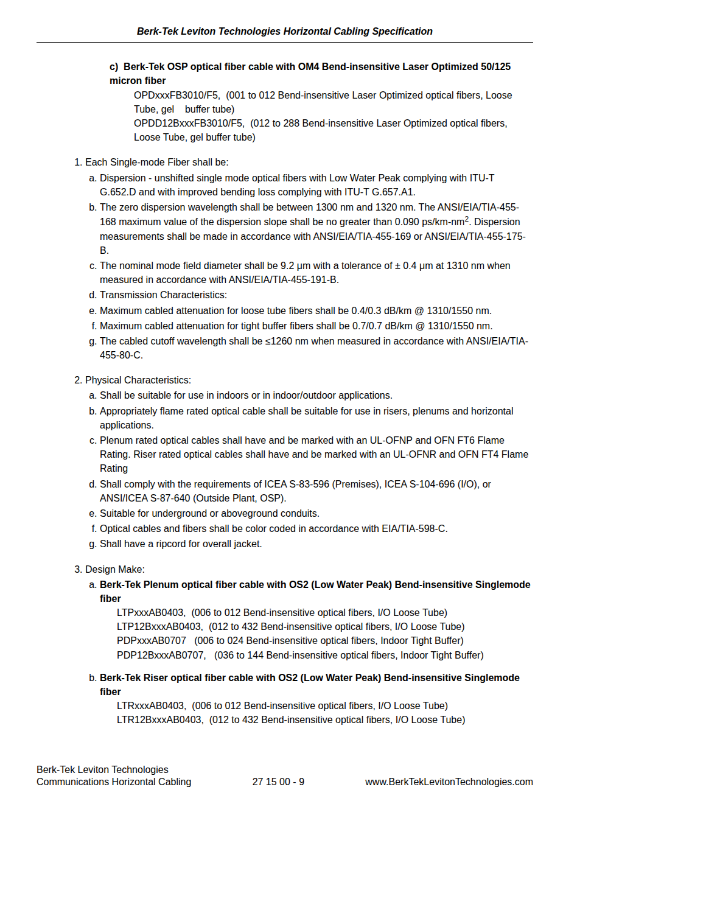Berk-Tek Leviton Technologies Horizontal Cabling Specification
c) Berk-Tek OSP optical fiber cable with OM4 Bend-insensitive Laser Optimized 50/125 micron fiber
OPDxxxFB3010/F5, (001 to 012 Bend-insensitive Laser Optimized optical fibers, Loose Tube, gel buffer tube)
OPDD12BxxxFB3010/F5, (012 to 288 Bend-insensitive Laser Optimized optical fibers, Loose Tube, gel buffer tube)
Each Single-mode Fiber shall be:
Dispersion - unshifted single mode optical fibers with Low Water Peak complying with ITU-T G.652.D and with improved bending loss complying with ITU-T G.657.A1.
The zero dispersion wavelength shall be between 1300 nm and 1320 nm. The ANSI/EIA/TIA-455-168 maximum value of the dispersion slope shall be no greater than 0.090 ps/km-nm2. Dispersion measurements shall be made in accordance with ANSI/EIA/TIA-455-169 or ANSI/EIA/TIA-455-175-B.
The nominal mode field diameter shall be 9.2 μm with a tolerance of ± 0.4 μm at 1310 nm when measured in accordance with ANSI/EIA/TIA-455-191-B.
Transmission Characteristics:
Maximum cabled attenuation for loose tube fibers shall be 0.4/0.3 dB/km @ 1310/1550 nm.
Maximum cabled attenuation for tight buffer fibers shall be 0.7/0.7 dB/km @ 1310/1550 nm.
The cabled cutoff wavelength shall be ≤1260 nm when measured in accordance with ANSI/EIA/TIA-455-80-C.
Physical Characteristics:
Shall be suitable for use in indoors or in indoor/outdoor applications.
Appropriately flame rated optical cable shall be suitable for use in risers, plenums and horizontal applications.
Plenum rated optical cables shall have and be marked with an UL-OFNP and OFN FT6 Flame Rating. Riser rated optical cables shall have and be marked with an UL-OFNR and OFN FT4 Flame Rating
Shall comply with the requirements of ICEA S-83-596 (Premises), ICEA S-104-696 (I/O), or ANSI/ICEA S-87-640 (Outside Plant, OSP).
Suitable for underground or aboveground conduits.
Optical cables and fibers shall be color coded in accordance with EIA/TIA-598-C.
Shall have a ripcord for overall jacket.
Design Make:
Berk-Tek Plenum optical fiber cable with OS2 (Low Water Peak) Bend-insensitive Singlemode fiber
LTPxxxAB0403, (006 to 012 Bend-insensitive optical fibers, I/O Loose Tube)
LTP12BxxxAB0403, (012 to 432 Bend-insensitive optical fibers, I/O Loose Tube)
PDPxxxAB0707 (006 to 024 Bend-insensitive optical fibers, Indoor Tight Buffer)
PDP12BxxxAB0707, (036 to 144 Bend-insensitive optical fibers, Indoor Tight Buffer)
Berk-Tek Riser optical fiber cable with OS2 (Low Water Peak) Bend-insensitive Singlemode fiber
LTRxxxAB0403, (006 to 012 Bend-insensitive optical fibers, I/O Loose Tube)
LTR12BxxxAB0403, (012 to 432 Bend-insensitive optical fibers, I/O Loose Tube)
Berk-Tek Leviton Technologies
Communications Horizontal Cabling 27 15 00 - 9 www.BerkTekLevitonTechnologies.com